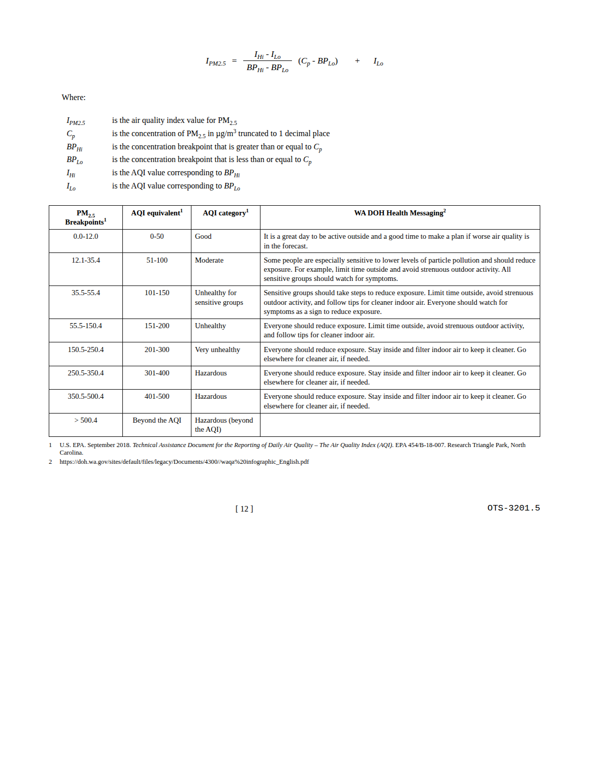| I PM2.5 | = | I Hi - I Lo BP Hi - BP Lo | ( C p - BP Lo ) | + | I Lo |
Where:
| I PM2.5 | is the air quality index value for PM 2.5 |
| C p | is the concentration of PM 2.5 in µg/m 3 truncated to 1 decimal place |
| BP Hi | is the concentration breakpoint that is greater than or equal to C p |
| BP Lo | is the concentration breakpoint that is less than or equal to C p |
| I Hi | is the AQI value corresponding to BP Hi |
| I Lo | is the AQI value corresponding to BP Lo |
| PM 2.5 Breakpoints 1 | AQI equivalent 1 | AQI category 1 | WA DOH Health Messaging 2 |
| --- | --- | --- | --- |
| 0.0-12.0 | 0-50 | Good | It is a great day to be active outside and a good time to make a plan if worse air quality is in the forecast. |
| 12.1-35.4 | 51-100 | Moderate | Some people are especially sensitive to lower levels of particle pollution and should reduce exposure. For example, limit time outside and avoid strenuous outdoor activity. All sensitive groups should watch for symptoms. |
| 35.5-55.4 | 101-150 | Unhealthy for sensitive groups | Sensitive groups should take steps to reduce exposure. Limit time outside, avoid strenuous outdoor activity, and follow tips for cleaner indoor air. Everyone should watch for symptoms as a sign to reduce exposure. |
| 55.5-150.4 | 151-200 | Unhealthy | Everyone should reduce exposure. Limit time outside, avoid strenuous outdoor activity, and follow tips for cleaner indoor air. |
| 150.5-250.4 | 201-300 | Very unhealthy | Everyone should reduce exposure. Stay inside and filter indoor air to keep it cleaner. Go elsewhere for cleaner air, if needed. |
| 250.5-350.4 | 301-400 | Hazardous | Everyone should reduce exposure. Stay inside and filter indoor air to keep it cleaner. Go elsewhere for cleaner air, if needed. |
| 350.5-500.4 | 401-500 | Hazardous | Everyone should reduce exposure. Stay inside and filter indoor air to keep it cleaner. Go elsewhere for cleaner air, if needed. |
| > 500.4 | Beyond the AQI | Hazardous (beyond the AQI) | |
| 1 | U.S. EPA. September 2018. Technical Assistance Document for the Reporting of Daily Air Quality – The Air Quality Index (AQI). EPA 454/B-18-007. Research Triangle Park, North Carolina. |
| 2 | https://doh.wa.gov/sites/default/files/legacy/Documents/4300//waqa%20infographic_English.pdf |
[ 12 ]
OTS-3201.5